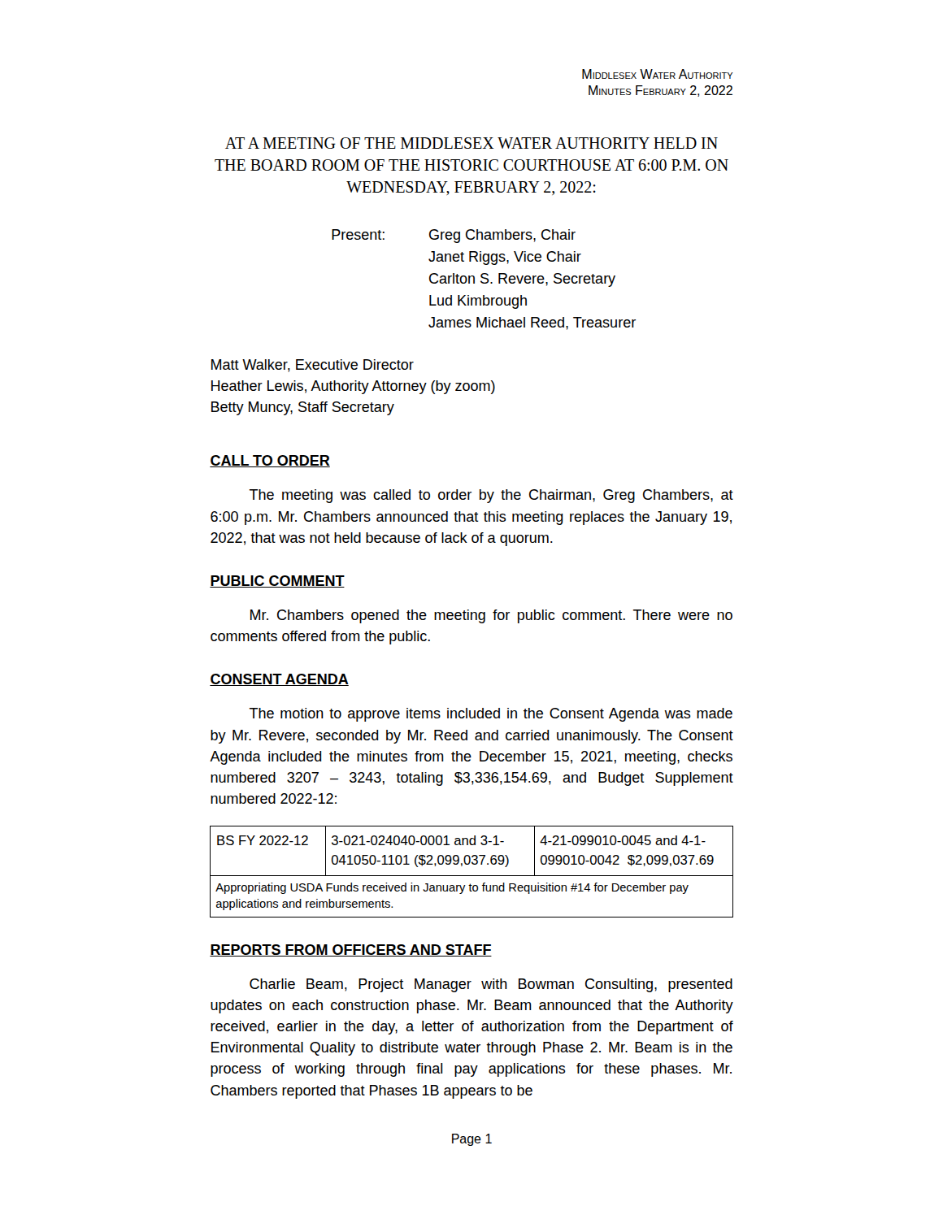Middlesex Water Authority
Minutes February 2, 2022
At a meeting of the Middlesex Water Authority held in the Board Room of the Historic Courthouse at 6:00 p.m. on Wednesday, February 2, 2022:
| Present: | Greg Chambers, Chair |
| | Janet Riggs, Vice Chair |
| | Carlton S. Revere, Secretary |
| | Lud Kimbrough |
| | James Michael Reed, Treasurer |
Matt Walker, Executive Director
Heather Lewis, Authority Attorney (by zoom)
Betty Muncy, Staff Secretary
CALL TO ORDER
The meeting was called to order by the Chairman, Greg Chambers, at 6:00 p.m. Mr. Chambers announced that this meeting replaces the January 19, 2022, that was not held because of lack of a quorum.
PUBLIC COMMENT
Mr. Chambers opened the meeting for public comment. There were no comments offered from the public.
CONSENT AGENDA
The motion to approve items included in the Consent Agenda was made by Mr. Revere, seconded by Mr. Reed and carried unanimously. The Consent Agenda included the minutes from the December 15, 2021, meeting, checks numbered 3207 – 3243, totaling $3,336,154.69, and Budget Supplement numbered 2022-12:
| BS FY 2022-12 | 3-021-024040-0001 and 3-1-041050-1101 ($2,099,037.69) | 4-21-099010-0045 and 4-1-099010-0042 $2,099,037.69 |
| Appropriating USDA Funds received in January to fund Requisition #14 for December pay applications and reimbursements. |
REPORTS FROM OFFICERS AND STAFF
Charlie Beam, Project Manager with Bowman Consulting, presented updates on each construction phase. Mr. Beam announced that the Authority received, earlier in the day, a letter of authorization from the Department of Environmental Quality to distribute water through Phase 2. Mr. Beam is in the process of working through final pay applications for these phases. Mr. Chambers reported that Phases 1B appears to be
Page 1